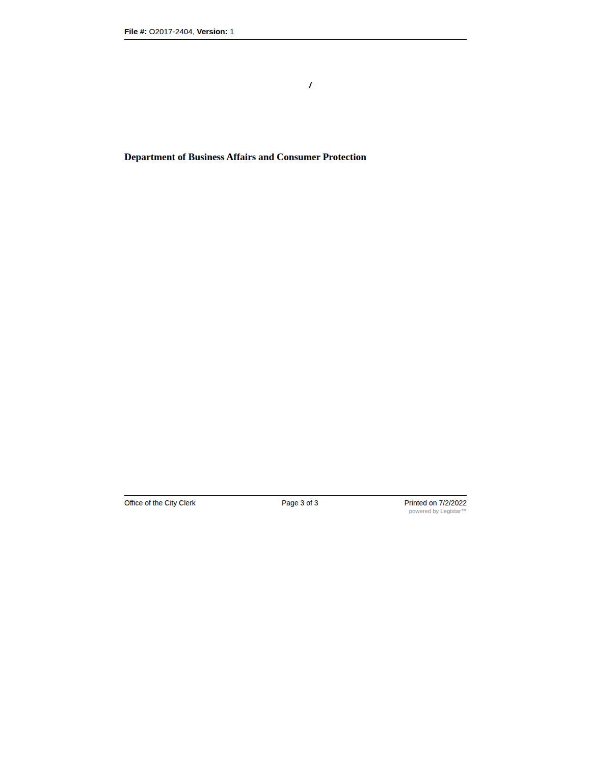File #: O2017-2404, Version: 1
/
Department of Business Affairs and Consumer Protection
Office of the City Clerk
Page 3 of 3
Printed on 7/2/2022
powered by Legistar™